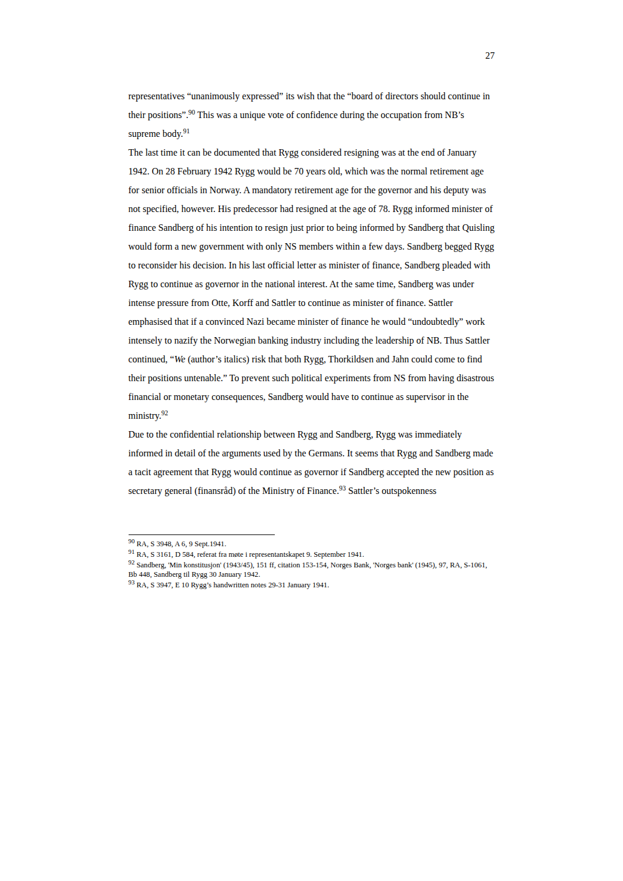27
representatives “unanimously expressed” its wish that the “board of directors should continue in their positions”.90 This was a unique vote of confidence during the occupation from NB’s supreme body.91
The last time it can be documented that Rygg considered resigning was at the end of January 1942. On 28 February 1942 Rygg would be 70 years old, which was the normal retirement age for senior officials in Norway. A mandatory retirement age for the governor and his deputy was not specified, however. His predecessor had resigned at the age of 78. Rygg informed minister of finance Sandberg of his intention to resign just prior to being informed by Sandberg that Quisling would form a new government with only NS members within a few days. Sandberg begged Rygg to reconsider his decision. In his last official letter as minister of finance, Sandberg pleaded with Rygg to continue as governor in the national interest. At the same time, Sandberg was under intense pressure from Otte, Korff and Sattler to continue as minister of finance. Sattler emphasised that if a convinced Nazi became minister of finance he would “undoubtedly” work intensely to nazify the Norwegian banking industry including the leadership of NB. Thus Sattler continued, “We (author’s italics) risk that both Rygg, Thorkildsen and Jahn could come to find their positions untenable.” To prevent such political experiments from NS from having disastrous financial or monetary consequences, Sandberg would have to continue as supervisor in the ministry.92
Due to the confidential relationship between Rygg and Sandberg, Rygg was immediately informed in detail of the arguments used by the Germans. It seems that Rygg and Sandberg made a tacit agreement that Rygg would continue as governor if Sandberg accepted the new position as secretary general (finansråd) of the Ministry of Finance.93 Sattler’s outspokenness
90 RA, S 3948, A 6, 9 Sept.1941.
91 RA, S 3161, D 584, referat fra møte i representantskapet 9. September 1941.
92 Sandberg, 'Min konstitusjon' (1943/45), 151 ff, citation 153-154, Norges Bank, 'Norges bank' (1945), 97, RA, S-1061, Bb 448, Sandberg til Rygg 30 January 1942.
93 RA, S 3947, E 10 Rygg’s handwritten notes 29-31 January 1941.